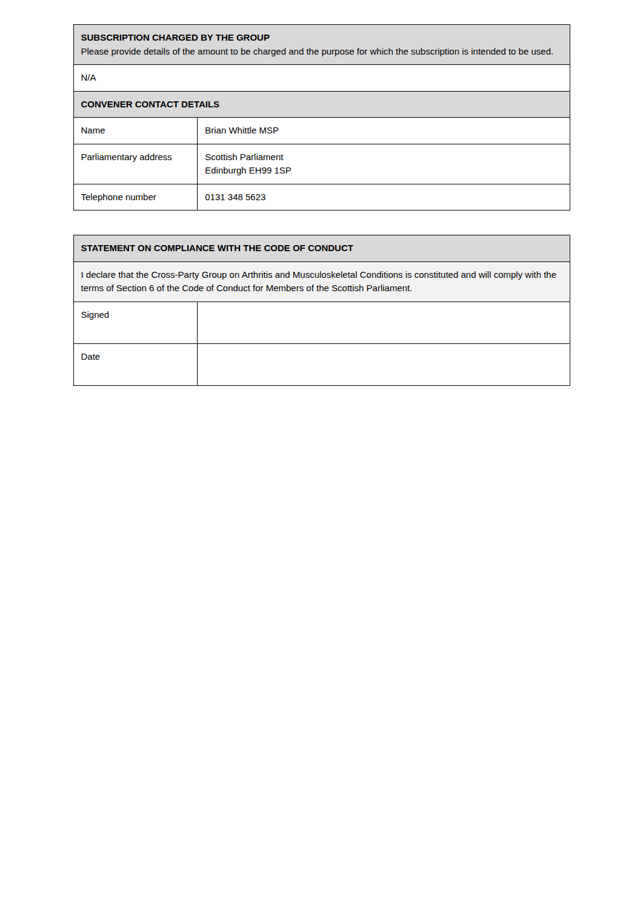| SUBSCRIPTION CHARGED BY THE GROUP Please provide details of the amount to be charged and the purpose for which the subscription is intended to be used. |
| N/A |
| CONVENER CONTACT DETAILS |
| Name | Brian Whittle MSP |
| Parliamentary address | Scottish Parliament Edinburgh EH99 1SP |
| Telephone number | 0131 348 5623 |
| STATEMENT ON COMPLIANCE WITH THE CODE OF CONDUCT |
| I declare that the Cross-Party Group on Arthritis and Musculoskeletal Conditions is constituted and will comply with the terms of Section 6 of the Code of Conduct for Members of the Scottish Parliament. |
| Signed | |
| Date | |